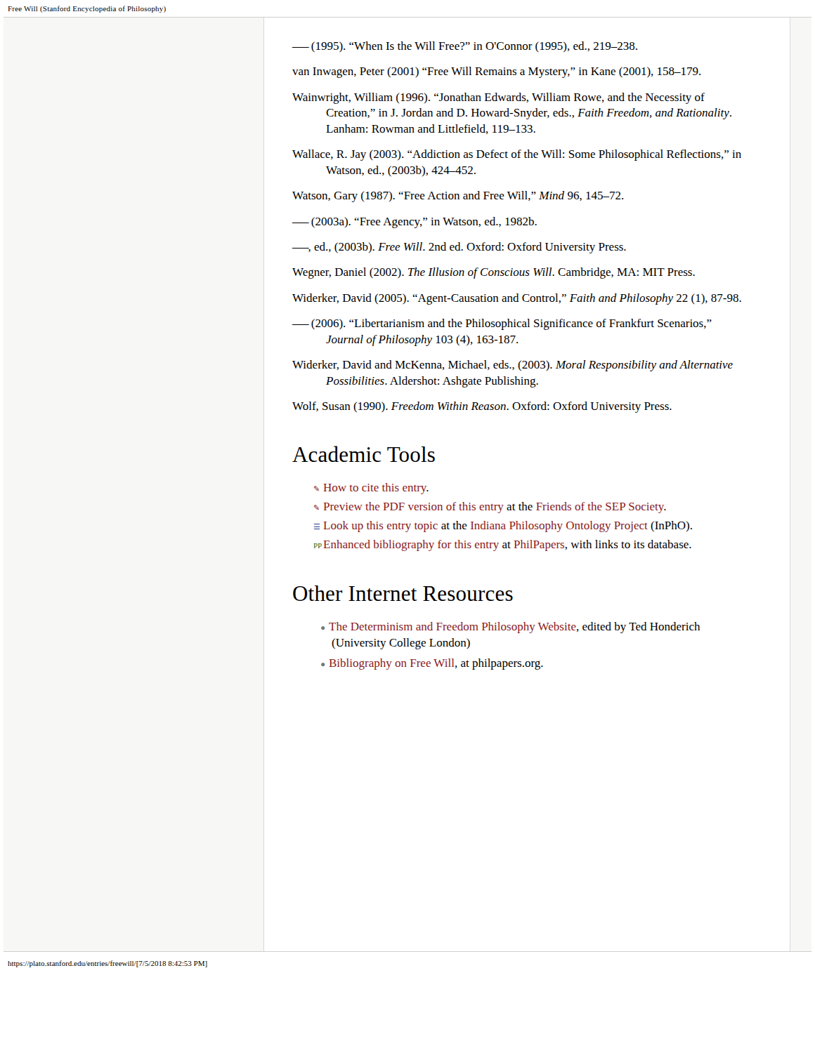Free Will (Stanford Encyclopedia of Philosophy)
––– (1995). “When Is the Will Free?” in O'Connor (1995), ed., 219–238.
van Inwagen, Peter (2001) “Free Will Remains a Mystery,” in Kane (2001), 158–179.
Wainwright, William (1996). “Jonathan Edwards, William Rowe, and the Necessity of Creation,” in J. Jordan and D. Howard-Snyder, eds., Faith Freedom, and Rationality. Lanham: Rowman and Littlefield, 119–133.
Wallace, R. Jay (2003). “Addiction as Defect of the Will: Some Philosophical Reflections,” in Watson, ed., (2003b), 424–452.
Watson, Gary (1987). “Free Action and Free Will,” Mind 96, 145–72.
––– (2003a). “Free Agency,” in Watson, ed., 1982b.
–––, ed., (2003b). Free Will. 2nd ed. Oxford: Oxford University Press.
Wegner, Daniel (2002). The Illusion of Conscious Will. Cambridge, MA: MIT Press.
Widerker, David (2005). “Agent-Causation and Control,” Faith and Philosophy 22 (1), 87-98.
––– (2006). “Libertarianism and the Philosophical Significance of Frankfurt Scenarios,” Journal of Philosophy 103 (4), 163-187.
Widerker, David and McKenna, Michael, eds., (2003). Moral Responsibility and Alternative Possibilities. Aldershot: Ashgate Publishing.
Wolf, Susan (1990). Freedom Within Reason. Oxford: Oxford University Press.
Academic Tools
✎How to cite this entry.
✎Preview the PDF version of this entry at the Friends of the SEP Society.
☰Look up this entry topic at the Indiana Philosophy Ontology Project (InPhO).
PP Enhanced bibliography for this entry at PhilPapers, with links to its database.
Other Internet Resources
●The Determinism and Freedom Philosophy Website, edited by Ted Honderich (University College London)
●Bibliography on Free Will, at philpapers.org.
https://plato.stanford.edu/entries/freewill/[7/5/2018 8:42:53 PM]